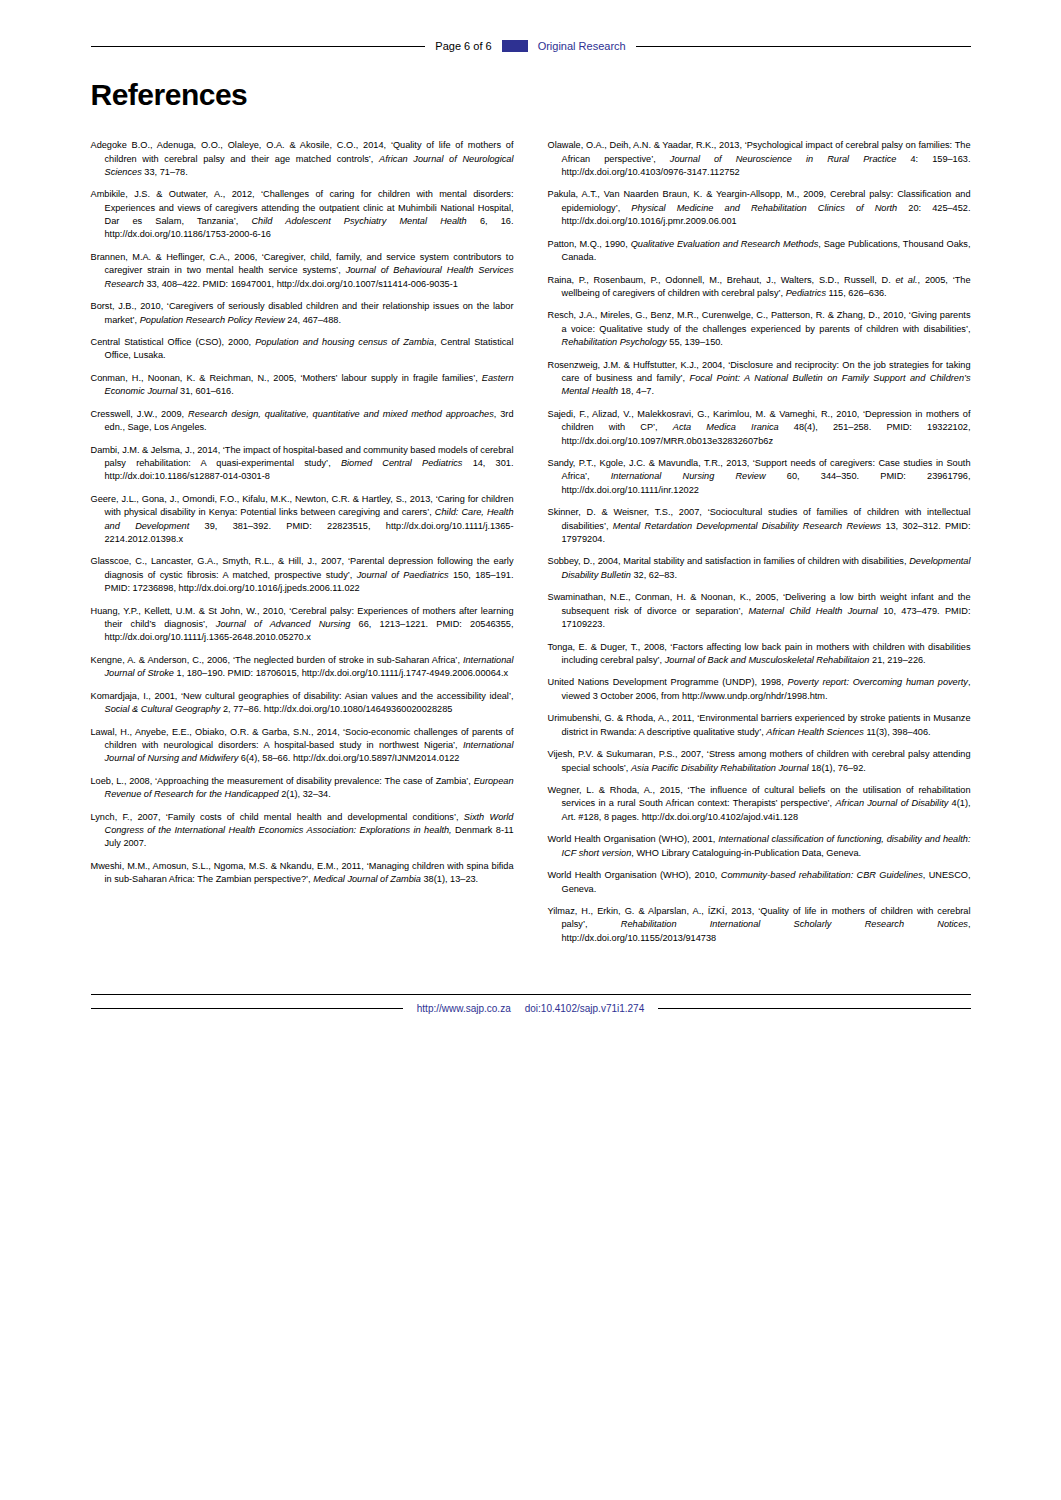Page 6 of 6 Original Research
References
Adegoke B.O., Adenuga, O.O., Olaleye, O.A. & Akosile, C.O., 2014, ‘Quality of life of mothers of children with cerebral palsy and their age matched controls’, African Journal of Neurological Sciences 33, 71–78.
Ambikile, J.S. & Outwater, A., 2012, ‘Challenges of caring for children with mental disorders: Experiences and views of caregivers attending the outpatient clinic at Muhimbili National Hospital, Dar es Salam, Tanzania’, Child Adolescent Psychiatry Mental Health 6, 16. http://dx.doi.org/10.1186/1753-2000-6-16
Brannen, M.A. & Heflinger, C.A., 2006, ‘Caregiver, child, family, and service system contributors to caregiver strain in two mental health service systems’, Journal of Behavioural Health Services Research 33, 408–422. PMID: 16947001, http://dx.doi.org/10.1007/s11414-006-9035-1
Borst, J.B., 2010, ‘Caregivers of seriously disabled children and their relationship issues on the labor market’, Population Research Policy Review 24, 467–488.
Central Statistical Office (CSO), 2000, Population and housing census of Zambia, Central Statistical Office, Lusaka.
Conman, H., Noonan, K. & Reichman, N., 2005, ‘Mothers’ labour supply in fragile families’, Eastern Economic Journal 31, 601–616.
Cresswell, J.W., 2009, Research design, qualitative, quantitative and mixed method approaches, 3rd edn., Sage, Los Angeles.
Dambi, J.M. & Jelsma, J., 2014, ‘The impact of hospital-based and community based models of cerebral palsy rehabilitation: A quasi-experimental study’, Biomed Central Pediatrics 14, 301. http://dx.doi:10.1186/s12887-014-0301-8
Geere, J.L., Gona, J., Omondi, F.O., Kifalu, M.K., Newton, C.R. & Hartley, S., 2013, ‘Caring for children with physical disability in Kenya: Potential links between caregiving and carers’, Child: Care, Health and Development 39, 381–392. PMID: 22823515, http://dx.doi.org/10.1111/j.1365-2214.2012.01398.x
Glasscoe, C., Lancaster, G.A., Smyth, R.L., & Hill, J., 2007, ‘Parental depression following the early diagnosis of cystic fibrosis: A matched, prospective study’, Journal of Paediatrics 150, 185–191. PMID: 17236898, http://dx.doi.org/10.1016/j.jpeds.2006.11.022
Huang, Y.P., Kellett, U.M. & St John, W., 2010, ‘Cerebral palsy: Experiences of mothers after learning their child’s diagnosis’, Journal of Advanced Nursing 66, 1213–1221. PMID: 20546355, http://dx.doi.org/10.1111/j.1365-2648.2010.05270.x
Kengne, A. & Anderson, C., 2006, ‘The neglected burden of stroke in sub-Saharan Africa’, International Journal of Stroke 1, 180–190. PMID: 18706015, http://dx.doi.org/10.1111/j.1747-4949.2006.00064.x
Komardjaja, I., 2001, ‘New cultural geographies of disability: Asian values and the accessibility ideal’, Social & Cultural Geography 2, 77–86. http://dx.doi.org/10.1080/14649360020028285
Lawal, H., Anyebe, E.E., Obiako, O.R. & Garba, S.N., 2014, ‘Socio-economic challenges of parents of children with neurological disorders: A hospital-based study in northwest Nigeria’, International Journal of Nursing and Midwifery 6(4), 58–66. http://dx.doi.org/10.5897/IJNM2014.0122
Loeb, L., 2008, ‘Approaching the measurement of disability prevalence: The case of Zambia’, European Revenue of Research for the Handicapped 2(1), 32–34.
Lynch, F., 2007, ‘Family costs of child mental health and developmental conditions’, Sixth World Congress of the International Health Economics Association: Explorations in health, Denmark 8-11 July 2007.
Mweshi, M.M., Amosun, S.L., Ngoma, M.S. & Nkandu, E.M., 2011, ‘Managing children with spina bifida in sub-Saharan Africa: The Zambian perspective?’, Medical Journal of Zambia 38(1), 13–23.
Olawale, O.A., Deih, A.N. & Yaadar, R.K., 2013, ‘Psychological impact of cerebral palsy on families: The African perspective’, Journal of Neuroscience in Rural Practice 4: 159–163. http://dx.doi.org/10.4103/0976-3147.112752
Pakula, A.T., Van Naarden Braun, K. & Yeargin-Allsopp, M., 2009, Cerebral palsy: Classification and epidemiology’, Physical Medicine and Rehabilitation Clinics of North 20: 425–452. http://dx.doi.org/10.1016/j.pmr.2009.06.001
Patton, M.Q., 1990, Qualitative Evaluation and Research Methods, Sage Publications, Thousand Oaks, Canada.
Raina, P., Rosenbaum, P., Odonnell, M., Brehaut, J., Walters, S.D., Russell, D. et al., 2005, ‘The wellbeing of caregivers of children with cerebral palsy’, Pediatrics 115, 626–636.
Resch, J.A., Mireles, G., Benz, M.R., Curenwelge, C., Patterson, R. & Zhang, D., 2010, ‘Giving parents a voice: Qualitative study of the challenges experienced by parents of children with disabilities’, Rehabilitation Psychology 55, 139–150.
Rosenzweig, J.M. & Huffstutter, K.J., 2004, ‘Disclosure and reciprocity: On the job strategies for taking care of business and family’, Focal Point: A National Bulletin on Family Support and Children’s Mental Health 18, 4–7.
Sajedi, F., Alizad, V., Malekkosravi, G., Karimlou, M. & Vameghi, R., 2010, ‘Depression in mothers of children with CP’, Acta Medica Iranica 48(4), 251–258. PMID: 19322102, http://dx.doi.org/10.1097/MRR.0b013e32832607b6z
Sandy, P.T., Kgole, J.C. & Mavundla, T.R., 2013, ‘Support needs of caregivers: Case studies in South Africa’, International Nursing Review 60, 344–350. PMID: 23961796, http://dx.doi.org/10.1111/inr.12022
Skinner, D. & Weisner, T.S., 2007, ‘Sociocultural studies of families of children with intellectual disabilities’, Mental Retardation Developmental Disability Research Reviews 13, 302–312. PMID: 17979204.
Sobbey, D., 2004, Marital stability and satisfaction in families of children with disabilities, Developmental Disability Bulletin 32, 62–83.
Swaminathan, N.E., Conman, H. & Noonan, K., 2005, ‘Delivering a low birth weight infant and the subsequent risk of divorce or separation’, Maternal Child Health Journal 10, 473–479. PMID: 17109223.
Tonga, E. & Duger, T., 2008, ‘Factors affecting low back pain in mothers with children with disabilities including cerebral palsy’, Journal of Back and Musculoskeletal Rehabilitaion 21, 219–226.
United Nations Development Programme (UNDP), 1998, Poverty report: Overcoming human poverty, viewed 3 October 2006, from http://www.undp.org/nhdr/1998.htm.
Urimubenshi, G. & Rhoda, A., 2011, ‘Environmental barriers experienced by stroke patients in Musanze district in Rwanda: A descriptive qualitative study’, African Health Sciences 11(3), 398–406.
Vijesh, P.V. & Sukumaran, P.S., 2007, ‘Stress among mothers of children with cerebral palsy attending special schools’, Asia Pacific Disability Rehabilitation Journal 18(1), 76–92.
Wegner, L. & Rhoda, A., 2015, ‘The influence of cultural beliefs on the utilisation of rehabilitation services in a rural South African context: Therapists’ perspective’, African Journal of Disability 4(1), Art. #128, 8 pages. http://dx.doi.org/10.4102/ajod.v4i1.128
World Health Organisation (WHO), 2001, International classification of functioning, disability and health: ICF short version, WHO Library Cataloguing-in-Publication Data, Geneva.
World Health Organisation (WHO), 2010, Community-based rehabilitation: CBR Guidelines, UNESCO, Geneva.
Yilmaz, H., Erkin, G. & Alparslan, A., ÍZKÍ, 2013, ‘Quality of life in mothers of children with cerebral palsy’, Rehabilitation International Scholarly Research Notices, http://dx.doi.org/10.1155/2013/914738
http://www.sajp.co.za doi:10.4102/sajp.v71i1.274